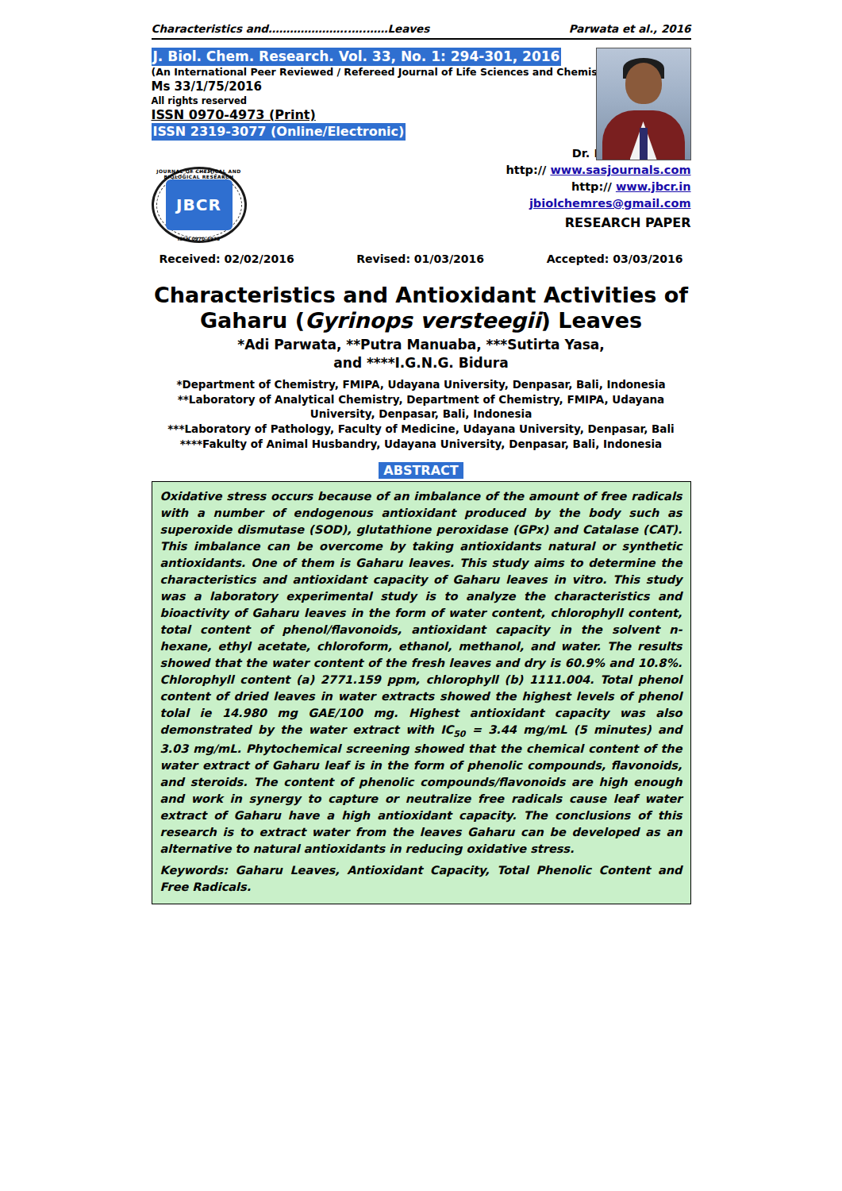Characteristics and…………………..….……Leaves
Parwata et al., 2016
J. Biol. Chem. Research. Vol. 33, No. 1: 294-301, 2016
(An International Peer Reviewed / Refereed Journal of Life Sciences and Chemistry)
Ms 33/1/75/2016
All rights reserved
ISSN 0970-4973 (Print)
ISSN 2319-3077 (Online/Electronic)
JOURNAL OF CHEMICAL AND BIOLOGICAL RESEARCH
JBCR
ISSN 0970-4973
Dr. I.G.N.G. Bidura
http:// www.sasjournals.com
http:// www.jbcr.in
jbiolchemres@gmail.com
RESEARCH PAPER
Received: 02/02/2016
Revised: 01/03/2016
Accepted: 03/03/2016
Characteristics and Antioxidant Activities of Gaharu (Gyrinops versteegii) Leaves
*Adi Parwata, **Putra Manuaba, ***Sutirta Yasa,
and ****I.G.N.G. Bidura
*Department of Chemistry, FMIPA, Udayana University, Denpasar, Bali, Indonesia
**Laboratory of Analytical Chemistry, Department of Chemistry, FMIPA, Udayana
University, Denpasar, Bali, Indonesia
***Laboratory of Pathology, Faculty of Medicine, Udayana University, Denpasar, Bali
****Fakulty of Animal Husbandry, Udayana University, Denpasar, Bali, Indonesia
ABSTRACT
Oxidative stress occurs because of an imbalance of the amount of free radicals with a number of endogenous antioxidant produced by the body such as superoxide dismutase (SOD), glutathione peroxidase (GPx) and Catalase (CAT). This imbalance can be overcome by taking antioxidants natural or synthetic antioxidants. One of them is Gaharu leaves. This study aims to determine the characteristics and antioxidant capacity of Gaharu leaves in vitro. This study was a laboratory experimental study is to analyze the characteristics and bioactivity of Gaharu leaves in the form of water content, chlorophyll content, total content of phenol/flavonoids, antioxidant capacity in the solvent n-hexane, ethyl acetate, chloroform, ethanol, methanol, and water. The results showed that the water content of the fresh leaves and dry is 60.9% and 10.8%. Chlorophyll content (a) 2771.159 ppm, chlorophyll (b) 1111.004. Total phenol content of dried leaves in water extracts showed the highest levels of phenol tolal ie 14.980 mg GAE/100 mg. Highest antioxidant capacity was also demonstrated by the water extract with IC50 = 3.44 mg/mL (5 minutes) and 3.03 mg/mL. Phytochemical screening showed that the chemical content of the water extract of Gaharu leaf is in the form of phenolic compounds, flavonoids, and steroids. The content of phenolic compounds/flavonoids are high enough and work in synergy to capture or neutralize free radicals cause leaf water extract of Gaharu have a high antioxidant capacity. The conclusions of this research is to extract water from the leaves Gaharu can be developed as an alternative to natural antioxidants in reducing oxidative stress.
Keywords: Gaharu Leaves, Antioxidant Capacity, Total Phenolic Content and Free Radicals.